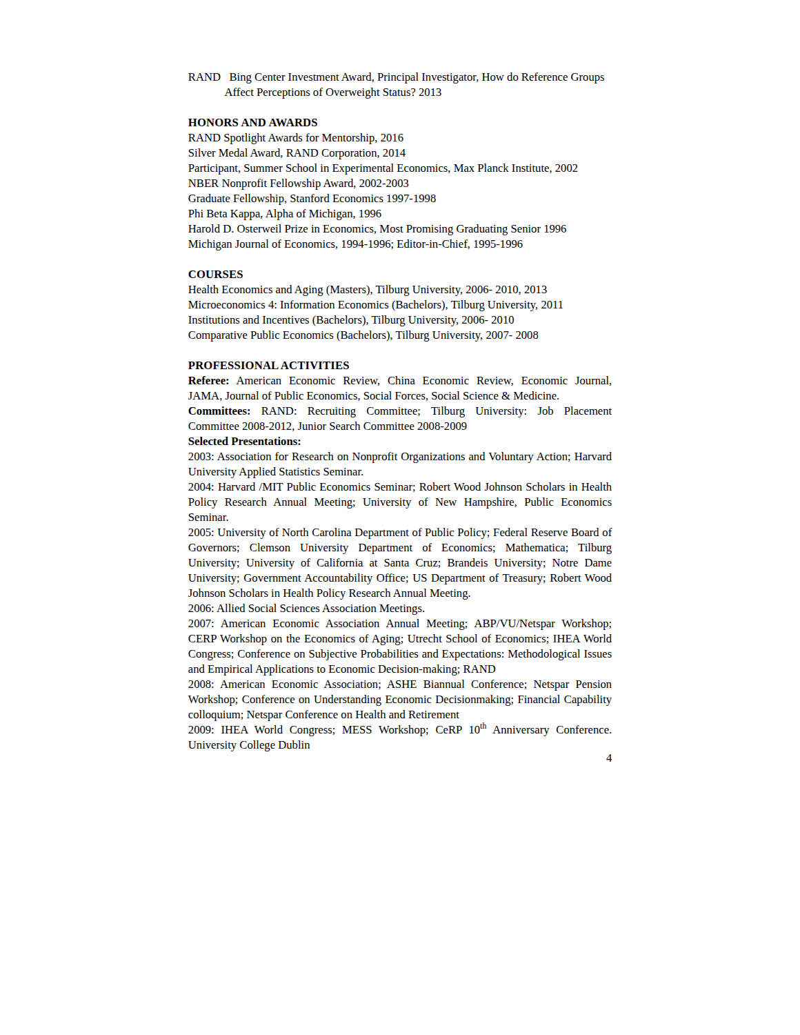RAND Bing Center Investment Award, Principal Investigator, How do Reference Groups Affect Perceptions of Overweight Status? 2013
HONORS AND AWARDS
RAND Spotlight Awards for Mentorship, 2016
Silver Medal Award, RAND Corporation, 2014
Participant, Summer School in Experimental Economics, Max Planck Institute, 2002
NBER Nonprofit Fellowship Award, 2002-2003
Graduate Fellowship, Stanford Economics 1997-1998
Phi Beta Kappa, Alpha of Michigan, 1996
Harold D. Osterweil Prize in Economics, Most Promising Graduating Senior 1996
Michigan Journal of Economics, 1994-1996; Editor-in-Chief, 1995-1996
COURSES
Health Economics and Aging (Masters), Tilburg University, 2006- 2010, 2013
Microeconomics 4: Information Economics (Bachelors), Tilburg University, 2011
Institutions and Incentives (Bachelors), Tilburg University, 2006- 2010
Comparative Public Economics (Bachelors), Tilburg University, 2007- 2008
PROFESSIONAL ACTIVITIES
Referee: American Economic Review, China Economic Review, Economic Journal, JAMA, Journal of Public Economics, Social Forces, Social Science & Medicine.
Committees: RAND: Recruiting Committee; Tilburg University: Job Placement Committee 2008-2012, Junior Search Committee 2008-2009
Selected Presentations:
2003: Association for Research on Nonprofit Organizations and Voluntary Action; Harvard University Applied Statistics Seminar.
2004: Harvard /MIT Public Economics Seminar; Robert Wood Johnson Scholars in Health Policy Research Annual Meeting; University of New Hampshire, Public Economics Seminar.
2005: University of North Carolina Department of Public Policy; Federal Reserve Board of Governors; Clemson University Department of Economics; Mathematica; Tilburg University; University of California at Santa Cruz; Brandeis University; Notre Dame University; Government Accountability Office; US Department of Treasury; Robert Wood Johnson Scholars in Health Policy Research Annual Meeting.
2006: Allied Social Sciences Association Meetings.
2007: American Economic Association Annual Meeting; ABP/VU/Netspar Workshop; CERP Workshop on the Economics of Aging; Utrecht School of Economics; IHEA World Congress; Conference on Subjective Probabilities and Expectations: Methodological Issues and Empirical Applications to Economic Decision-making; RAND
2008: American Economic Association; ASHE Biannual Conference; Netspar Pension Workshop; Conference on Understanding Economic Decisionmaking; Financial Capability colloquium; Netspar Conference on Health and Retirement
2009: IHEA World Congress; MESS Workshop; CeRP 10th Anniversary Conference. University College Dublin
4